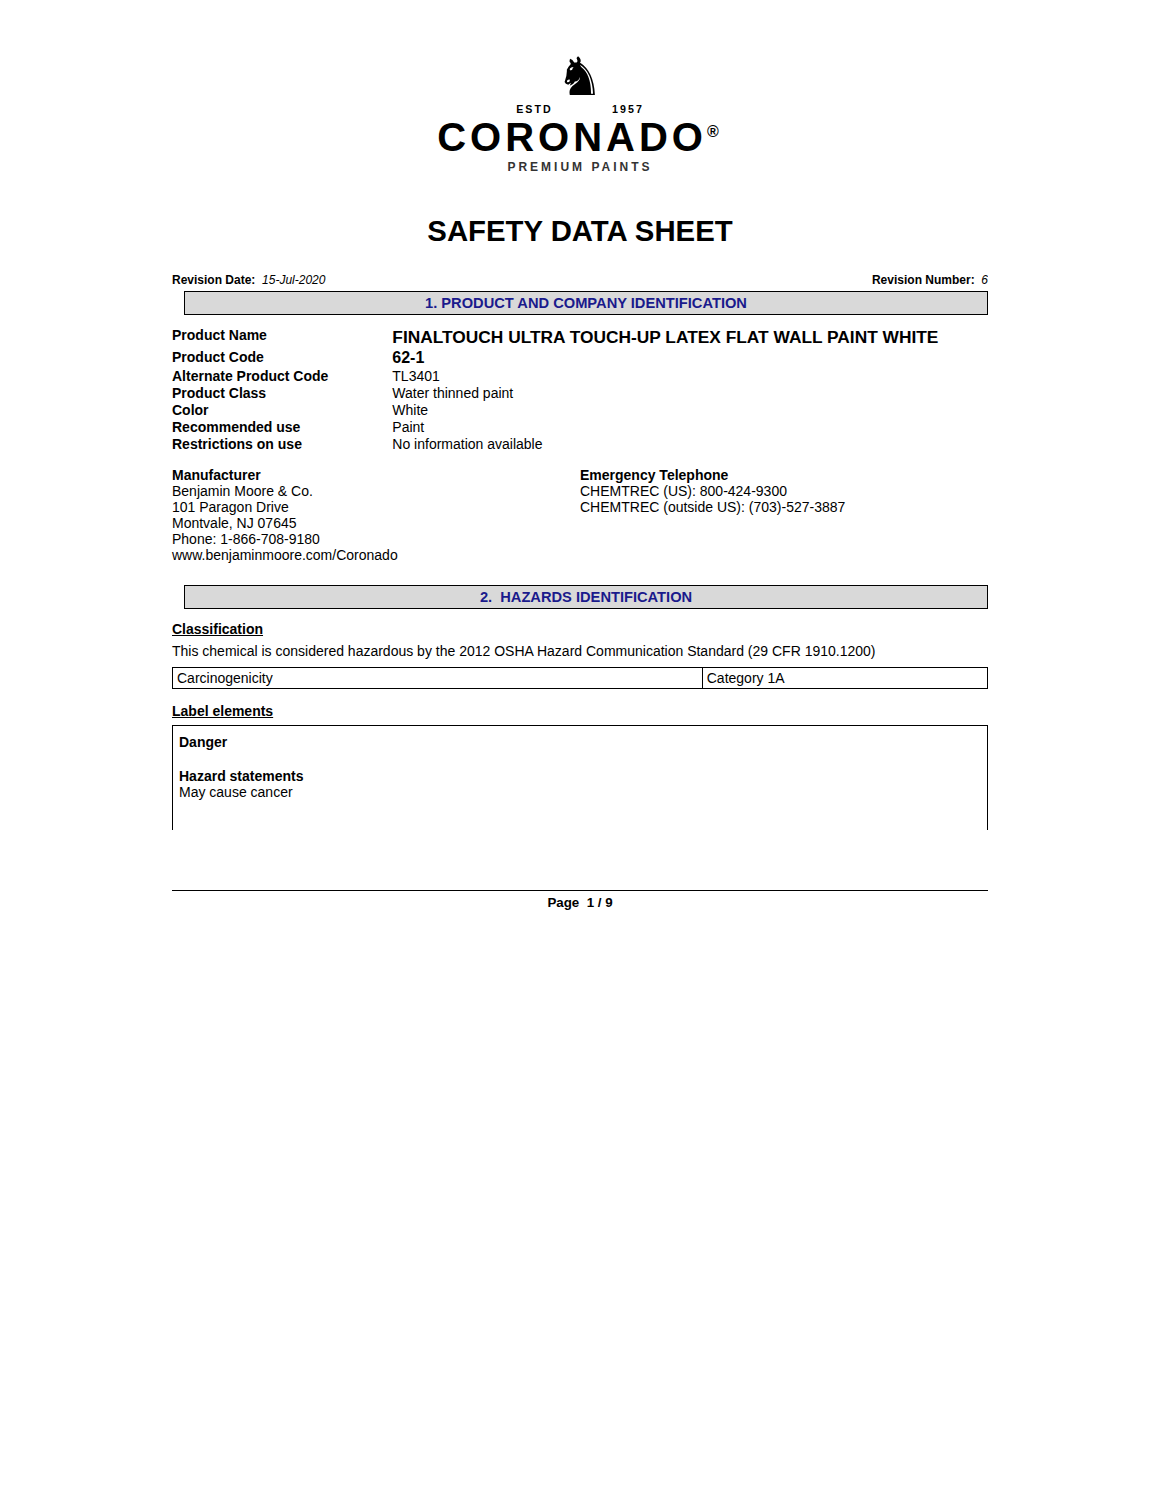♞
ESTD 1957
CORONADO®
PREMIUM PAINTS
SAFETY DATA SHEET
Revision Date: 15-Jul-2020 Revision Number: 6
1. PRODUCT AND COMPANY IDENTIFICATION
| Product Name | FINALTOUCH ULTRA TOUCH-UP LATEX FLAT WALL PAINT WHITE |
| Product Code | 62-1 |
| Alternate Product Code | TL3401 |
| Product Class | Water thinned paint |
| Color | White |
| Recommended use | Paint |
| Restrictions on use | No information available |
| Manufacturer Benjamin Moore & Co. 101 Paragon Drive Montvale, NJ 07645 Phone: 1-866-708-9180 www.benjaminmoore.com/Coronado | Emergency Telephone CHEMTREC (US): 800-424-9300 CHEMTREC (outside US): (703)-527-3887 |
2. HAZARDS IDENTIFICATION
Classification
This chemical is considered hazardous by the 2012 OSHA Hazard Communication Standard (29 CFR 1910.1200)
| Carcinogenicity | Category 1A |
Label elements
Danger Hazard statements
May cause cancer
Page 1 / 9